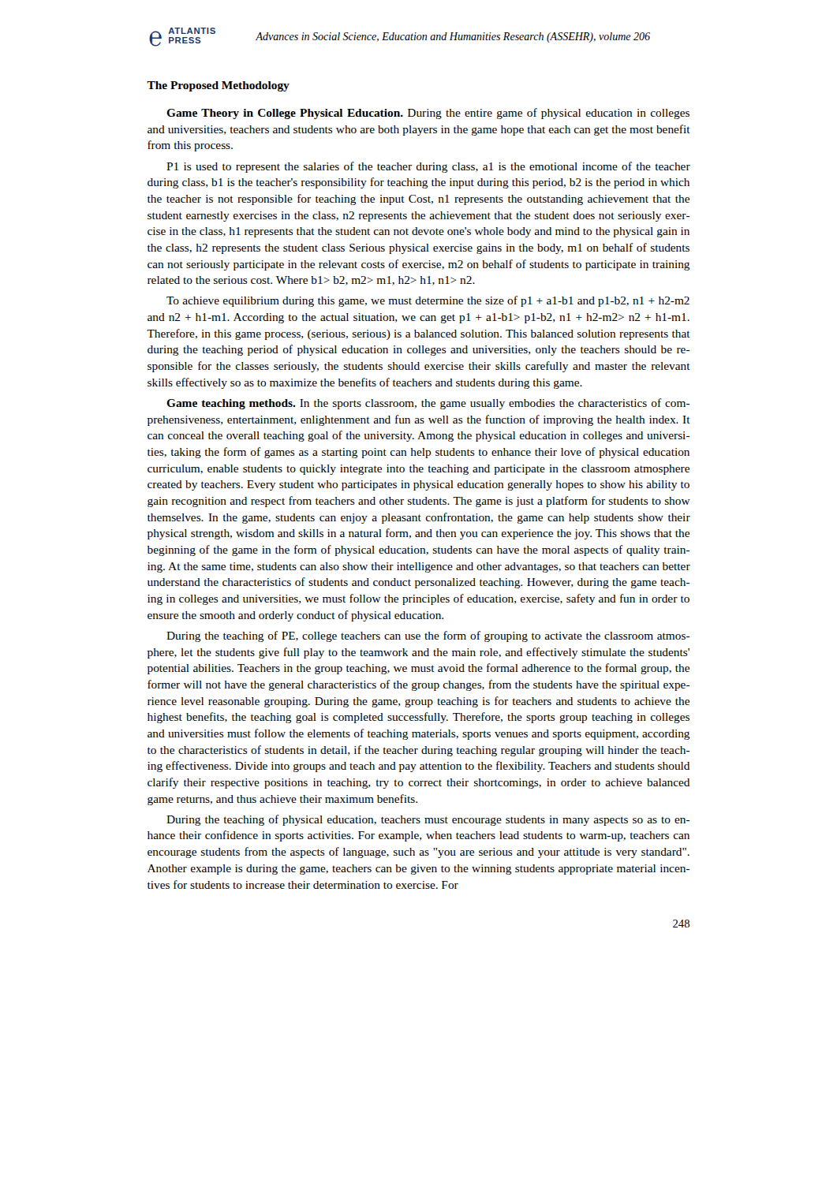℮ ATLANTIS PRESS
Advances in Social Science, Education and Humanities Research (ASSEHR), volume 206
The Proposed Methodology
Game Theory in College Physical Education. During the entire game of physical education in colleges and universities, teachers and students who are both players in the game hope that each can get the most benefit from this process.
P1 is used to represent the salaries of the teacher during class, a1 is the emotional income of the teacher during class, b1 is the teacher's responsibility for teaching the input during this period, b2 is the period in which the teacher is not responsible for teaching the input Cost, n1 represents the outstanding achievement that the student earnestly exercises in the class, n2 represents the achievement that the student does not seriously exercise in the class, h1 represents that the student can not devote one's whole body and mind to the physical gain in the class, h2 represents the student class Serious physical exercise gains in the body, m1 on behalf of students can not seriously participate in the relevant costs of exercise, m2 on behalf of students to participate in training related to the serious cost. Where b1> b2, m2> m1, h2> h1, n1> n2.
To achieve equilibrium during this game, we must determine the size of p1 + a1-b1 and p1-b2, n1 + h2-m2 and n2 + h1-m1. According to the actual situation, we can get p1 + a1-b1> p1-b2, n1 + h2-m2> n2 + h1-m1. Therefore, in this game process, (serious, serious) is a balanced solution. This balanced solution represents that during the teaching period of physical education in colleges and universities, only the teachers should be responsible for the classes seriously, the students should exercise their skills carefully and master the relevant skills effectively so as to maximize the benefits of teachers and students during this game.
Game teaching methods. In the sports classroom, the game usually embodies the characteristics of comprehensiveness, entertainment, enlightenment and fun as well as the function of improving the health index. It can conceal the overall teaching goal of the university. Among the physical education in colleges and universities, taking the form of games as a starting point can help students to enhance their love of physical education curriculum, enable students to quickly integrate into the teaching and participate in the classroom atmosphere created by teachers. Every student who participates in physical education generally hopes to show his ability to gain recognition and respect from teachers and other students. The game is just a platform for students to show themselves. In the game, students can enjoy a pleasant confrontation, the game can help students show their physical strength, wisdom and skills in a natural form, and then you can experience the joy. This shows that the beginning of the game in the form of physical education, students can have the moral aspects of quality training. At the same time, students can also show their intelligence and other advantages, so that teachers can better understand the characteristics of students and conduct personalized teaching. However, during the game teaching in colleges and universities, we must follow the principles of education, exercise, safety and fun in order to ensure the smooth and orderly conduct of physical education.
During the teaching of PE, college teachers can use the form of grouping to activate the classroom atmosphere, let the students give full play to the teamwork and the main role, and effectively stimulate the students' potential abilities. Teachers in the group teaching, we must avoid the formal adherence to the formal group, the former will not have the general characteristics of the group changes, from the students have the spiritual experience level reasonable grouping. During the game, group teaching is for teachers and students to achieve the highest benefits, the teaching goal is completed successfully. Therefore, the sports group teaching in colleges and universities must follow the elements of teaching materials, sports venues and sports equipment, according to the characteristics of students in detail, if the teacher during teaching regular grouping will hinder the teaching effectiveness. Divide into groups and teach and pay attention to the flexibility. Teachers and students should clarify their respective positions in teaching, try to correct their shortcomings, in order to achieve balanced game returns, and thus achieve their maximum benefits.
During the teaching of physical education, teachers must encourage students in many aspects so as to enhance their confidence in sports activities. For example, when teachers lead students to warm-up, teachers can encourage students from the aspects of language, such as "you are serious and your attitude is very standard". Another example is during the game, teachers can be given to the winning students appropriate material incentives for students to increase their determination to exercise. For
248